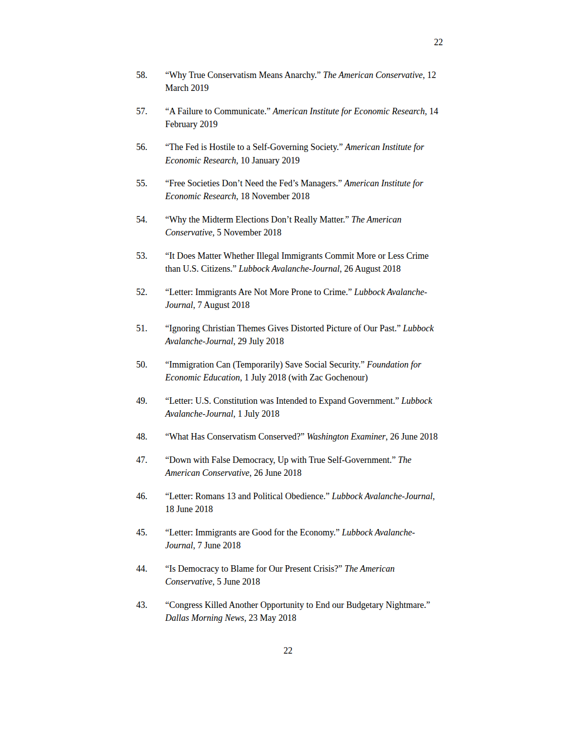22
58. “Why True Conservatism Means Anarchy.” The American Conservative, 12 March 2019
57. “A Failure to Communicate.” American Institute for Economic Research, 14 February 2019
56. “The Fed is Hostile to a Self-Governing Society.” American Institute for Economic Research, 10 January 2019
55. “Free Societies Don’t Need the Fed’s Managers.” American Institute for Economic Research, 18 November 2018
54. “Why the Midterm Elections Don’t Really Matter.” The American Conservative, 5 November 2018
53. “It Does Matter Whether Illegal Immigrants Commit More or Less Crime than U.S. Citizens.” Lubbock Avalanche-Journal, 26 August 2018
52. “Letter: Immigrants Are Not More Prone to Crime.” Lubbock Avalanche-Journal, 7 August 2018
51. “Ignoring Christian Themes Gives Distorted Picture of Our Past.” Lubbock Avalanche-Journal, 29 July 2018
50. “Immigration Can (Temporarily) Save Social Security.” Foundation for Economic Education, 1 July 2018 (with Zac Gochenour)
49. “Letter: U.S. Constitution was Intended to Expand Government.” Lubbock Avalanche-Journal, 1 July 2018
48. “What Has Conservatism Conserved?” Washington Examiner, 26 June 2018
47. “Down with False Democracy, Up with True Self-Government.” The American Conservative, 26 June 2018
46. “Letter: Romans 13 and Political Obedience.” Lubbock Avalanche-Journal, 18 June 2018
45. “Letter: Immigrants are Good for the Economy.” Lubbock Avalanche-Journal, 7 June 2018
44. “Is Democracy to Blame for Our Present Crisis?” The American Conservative, 5 June 2018
43. “Congress Killed Another Opportunity to End our Budgetary Nightmare.” Dallas Morning News, 23 May 2018
22